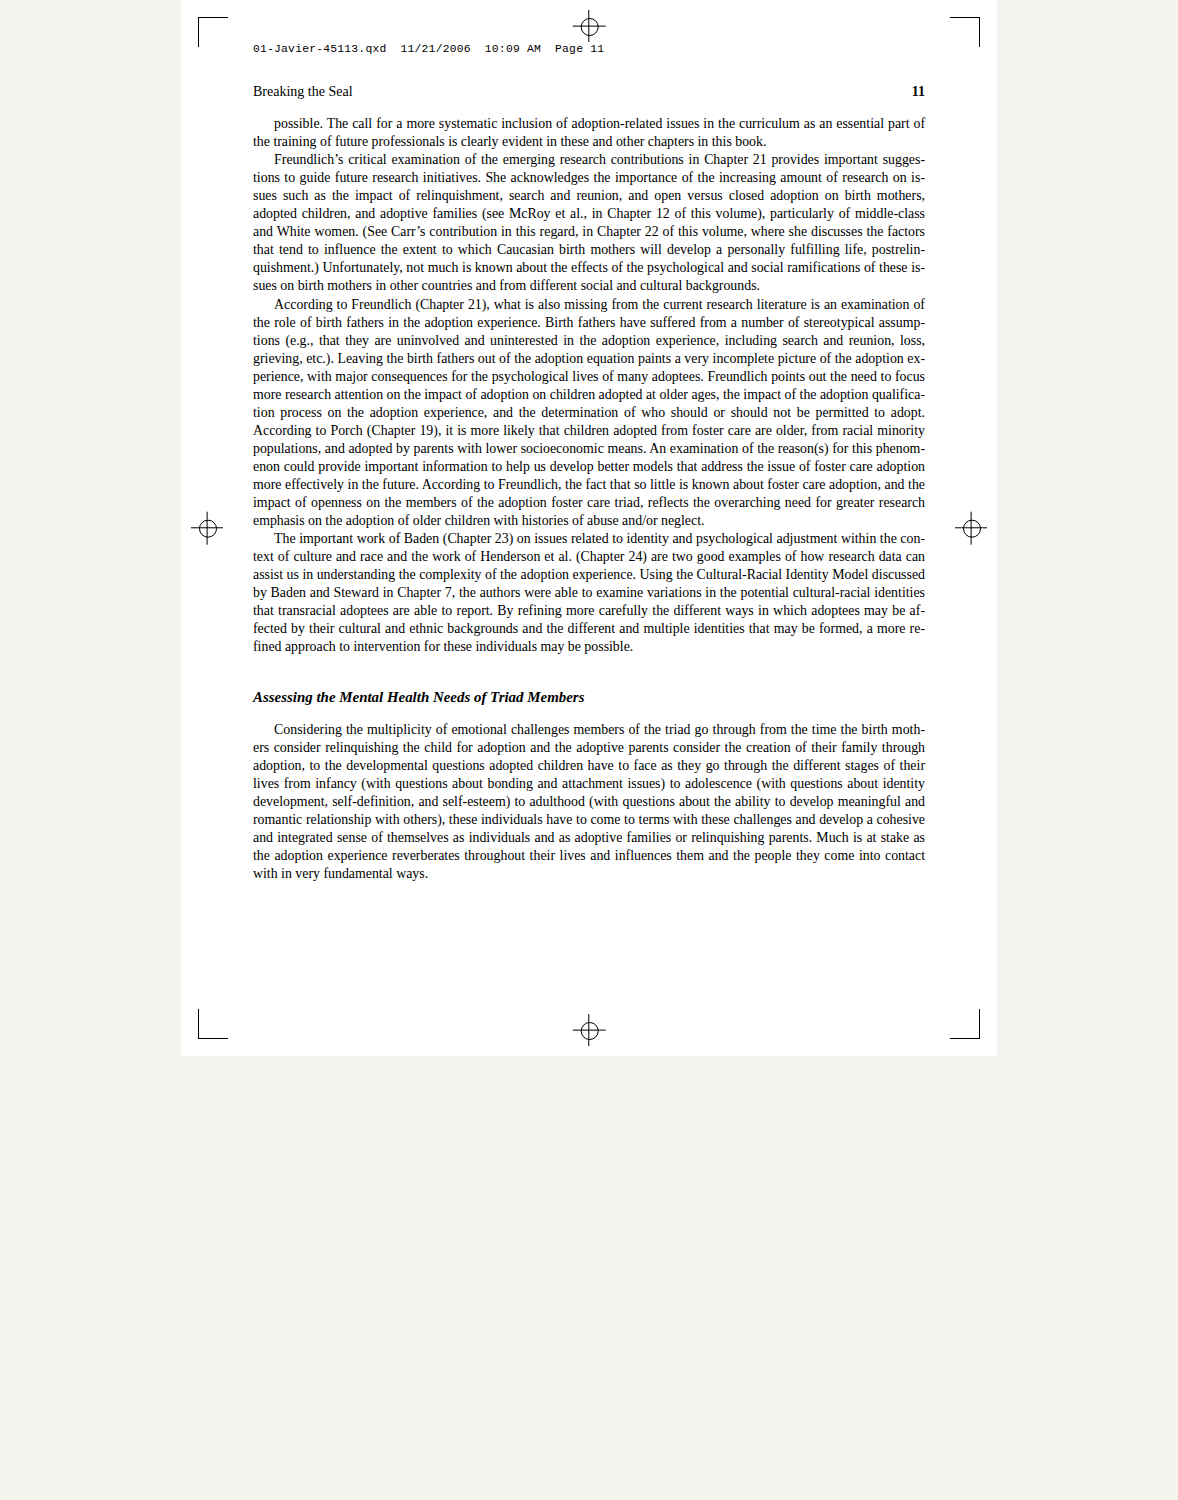01-Javier-45113.qxd 11/21/2006 10:09 AM Page 11
Breaking the Seal 11
possible. The call for a more systematic inclusion of adoption-related issues in the curriculum as an essential part of the training of future professionals is clearly evident in these and other chapters in this book.
Freundlich’s critical examination of the emerging research contributions in Chapter 21 provides important suggestions to guide future research initiatives. She acknowledges the importance of the increasing amount of research on issues such as the impact of relinquishment, search and reunion, and open versus closed adoption on birth mothers, adopted children, and adoptive families (see McRoy et al., in Chapter 12 of this volume), particularly of middle-class and White women. (See Carr’s contribution in this regard, in Chapter 22 of this volume, where she discusses the factors that tend to influence the extent to which Caucasian birth mothers will develop a personally fulfilling life, postrelinquishment.) Unfortunately, not much is known about the effects of the psychological and social ramifications of these issues on birth mothers in other countries and from different social and cultural backgrounds.
According to Freundlich (Chapter 21), what is also missing from the current research literature is an examination of the role of birth fathers in the adoption experience. Birth fathers have suffered from a number of stereotypical assumptions (e.g., that they are uninvolved and uninterested in the adoption experience, including search and reunion, loss, grieving, etc.). Leaving the birth fathers out of the adoption equation paints a very incomplete picture of the adoption experience, with major consequences for the psychological lives of many adoptees. Freundlich points out the need to focus more research attention on the impact of adoption on children adopted at older ages, the impact of the adoption qualification process on the adoption experience, and the determination of who should or should not be permitted to adopt. According to Porch (Chapter 19), it is more likely that children adopted from foster care are older, from racial minority populations, and adopted by parents with lower socioeconomic means. An examination of the reason(s) for this phenomenon could provide important information to help us develop better models that address the issue of foster care adoption more effectively in the future. According to Freundlich, the fact that so little is known about foster care adoption, and the impact of openness on the members of the adoption foster care triad, reflects the overarching need for greater research emphasis on the adoption of older children with histories of abuse and/or neglect.
The important work of Baden (Chapter 23) on issues related to identity and psychological adjustment within the context of culture and race and the work of Henderson et al. (Chapter 24) are two good examples of how research data can assist us in understanding the complexity of the adoption experience. Using the Cultural-Racial Identity Model discussed by Baden and Steward in Chapter 7, the authors were able to examine variations in the potential cultural-racial identities that transracial adoptees are able to report. By refining more carefully the different ways in which adoptees may be affected by their cultural and ethnic backgrounds and the different and multiple identities that may be formed, a more refined approach to intervention for these individuals may be possible.
Assessing the Mental Health Needs of Triad Members
Considering the multiplicity of emotional challenges members of the triad go through from the time the birth mothers consider relinquishing the child for adoption and the adoptive parents consider the creation of their family through adoption, to the developmental questions adopted children have to face as they go through the different stages of their lives from infancy (with questions about bonding and attachment issues) to adolescence (with questions about identity development, self-definition, and self-esteem) to adulthood (with questions about the ability to develop meaningful and romantic relationship with others), these individuals have to come to terms with these challenges and develop a cohesive and integrated sense of themselves as individuals and as adoptive families or relinquishing parents. Much is at stake as the adoption experience reverberates throughout their lives and influences them and the people they come into contact with in very fundamental ways.